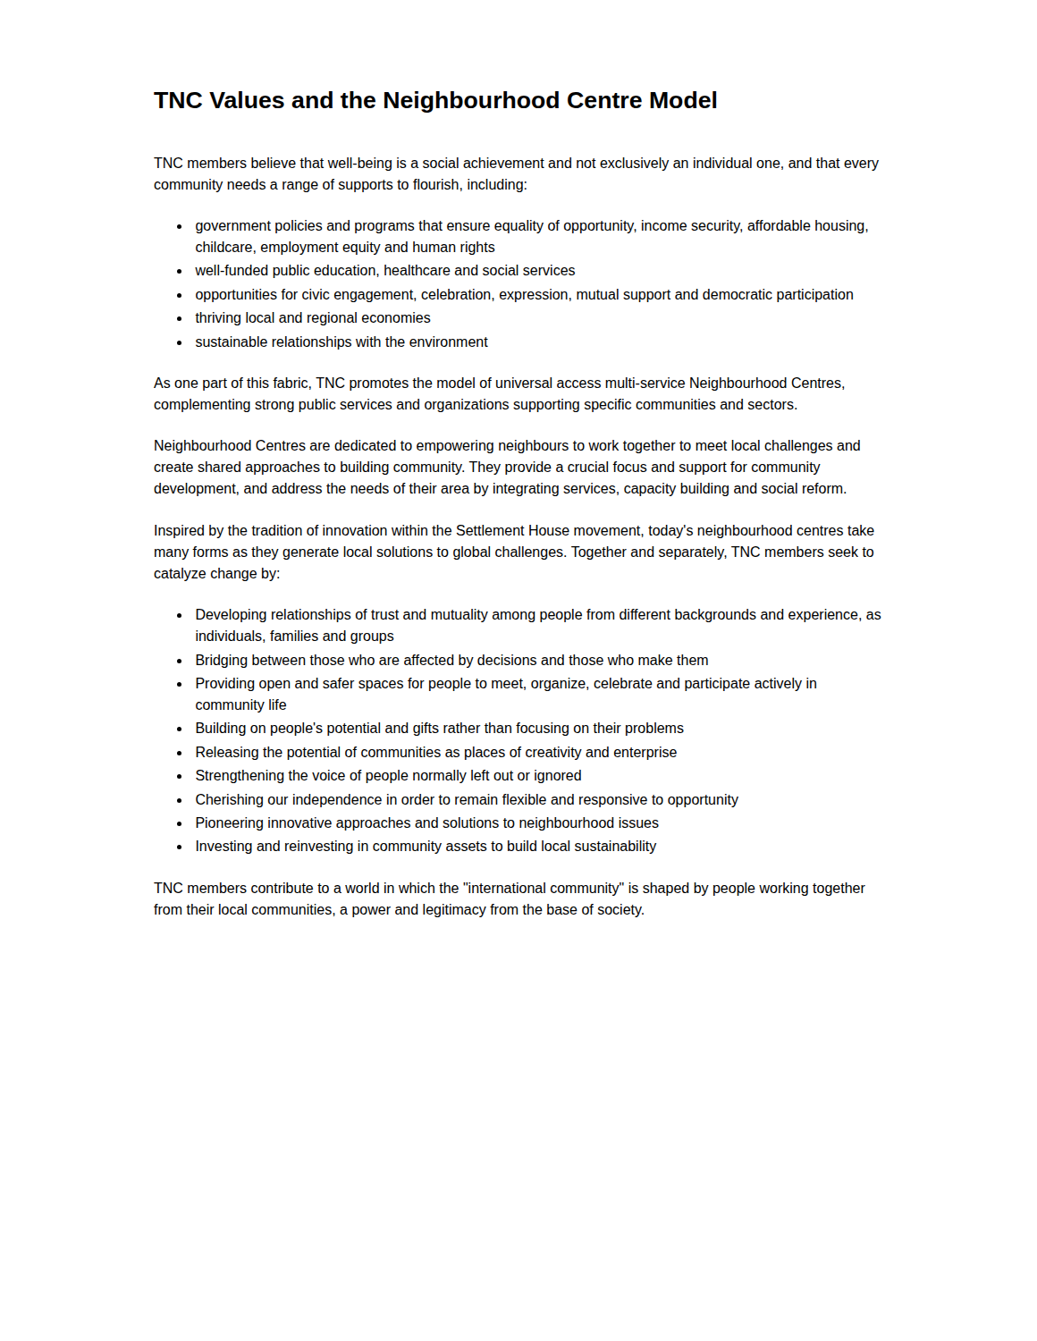TNC Values and the Neighbourhood Centre Model
TNC members believe that well-being is a social achievement and not exclusively an individual one, and that every community needs a range of supports to flourish, including:
government policies and programs that ensure equality of opportunity, income security, affordable housing, childcare, employment equity and human rights
well-funded public education, healthcare and social services
opportunities for civic engagement, celebration, expression, mutual support and democratic participation
thriving local and regional economies
sustainable relationships with the environment
As one part of this fabric, TNC promotes the model of universal access multi-service Neighbourhood Centres, complementing strong public services and organizations supporting specific communities and sectors.
Neighbourhood Centres are dedicated to empowering neighbours to work together to meet local challenges and create shared approaches to building community. They provide a crucial focus and support for community development, and address the needs of their area by integrating services, capacity building and social reform.
Inspired by the tradition of innovation within the Settlement House movement, today's neighbourhood centres take many forms as they generate local solutions to global challenges. Together and separately, TNC members seek to catalyze change by:
Developing relationships of trust and mutuality among people from different backgrounds and experience, as individuals, families and groups
Bridging between those who are affected by decisions and those who make them
Providing open and safer spaces for people to meet, organize, celebrate and participate actively in community life
Building on people's potential and gifts rather than focusing on their problems
Releasing the potential of communities as places of creativity and enterprise
Strengthening the voice of people normally left out or ignored
Cherishing our independence in order to remain flexible and responsive to opportunity
Pioneering innovative approaches and solutions to neighbourhood issues
Investing and reinvesting in community assets to build local sustainability
TNC members contribute to a world in which the "international community" is shaped by people working together from their local communities, a power and legitimacy from the base of society.